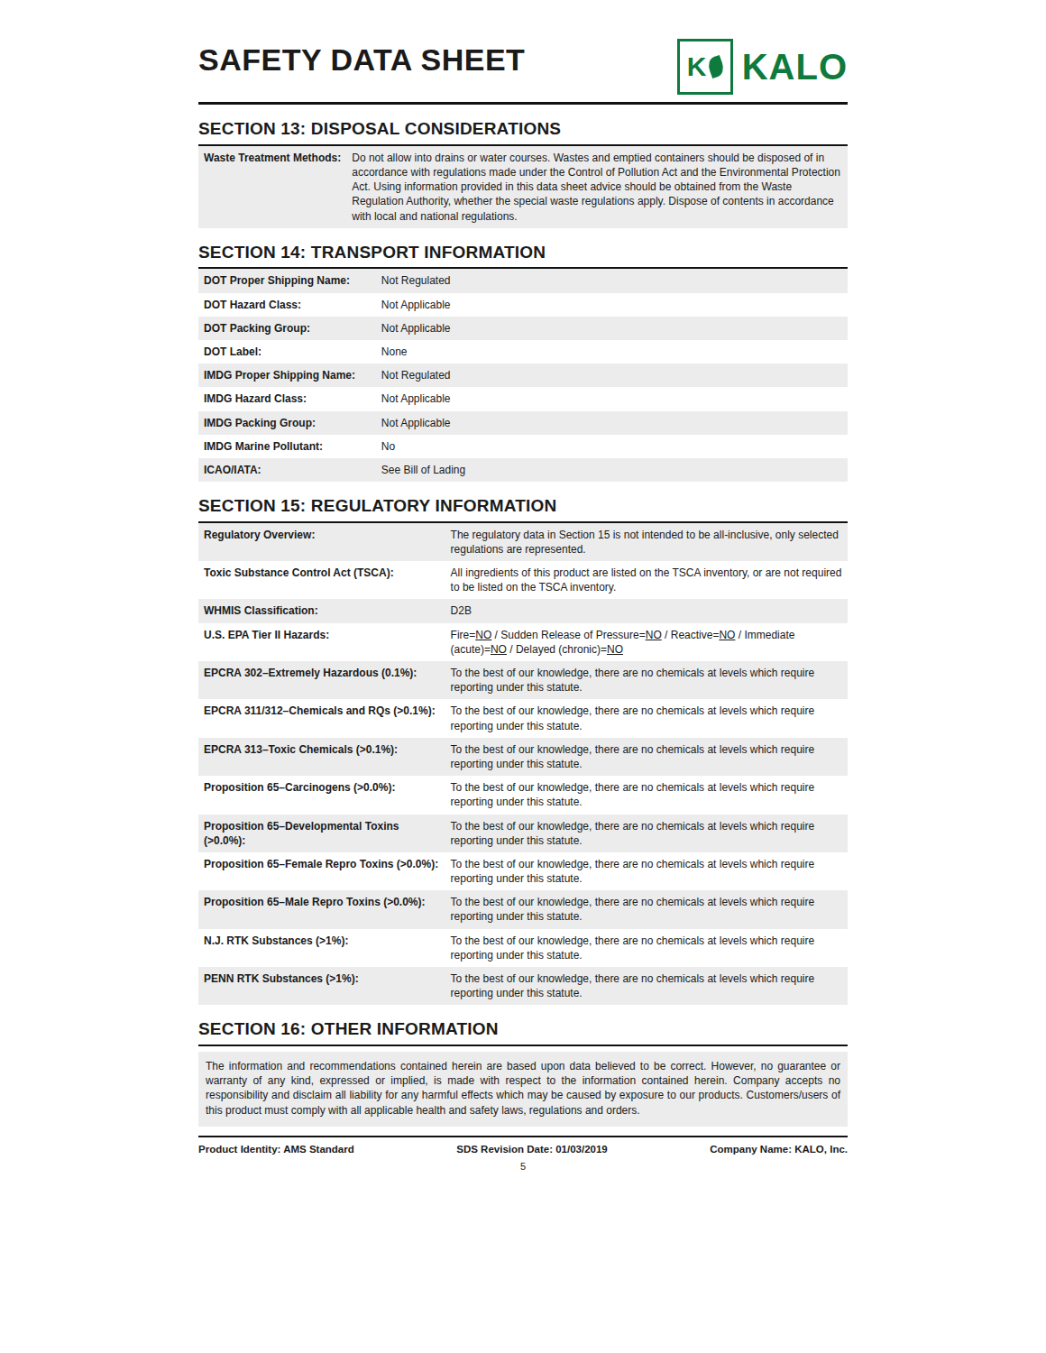Safety Data Sheet
K
KALO
Section 13: Disposal Considerations
| Waste Treatment Methods: | Do not allow into drains or water courses. Wastes and emptied containers should be disposed of in accordance with regulations made under the Control of Pollution Act and the Environmental Protection Act. Using information provided in this data sheet advice should be obtained from the Waste Regulation Authority, whether the special waste regulations apply. Dispose of contents in accordance with local and national regulations. |
Section 14: Transport Information
| DOT Proper Shipping Name: | Not Regulated |
| DOT Hazard Class: | Not Applicable |
| DOT Packing Group: | Not Applicable |
| DOT Label: | None |
| IMDG Proper Shipping Name: | Not Regulated |
| IMDG Hazard Class: | Not Applicable |
| IMDG Packing Group: | Not Applicable |
| IMDG Marine Pollutant: | No |
| ICAO/IATA: | See Bill of Lading |
Section 15: Regulatory Information
| Regulatory Overview: | The regulatory data in Section 15 is not intended to be all-inclusive, only selected regulations are represented. |
| Toxic Substance Control Act (TSCA): | All ingredients of this product are listed on the TSCA inventory, or are not required to be listed on the TSCA inventory. |
| WHMIS Classification: | D2B |
| U.S. EPA Tier II Hazards: | Fire= NO / Sudden Release of Pressure= NO / Reactive= NO / Immediate (acute)= NO / Delayed (chronic)= NO |
| EPCRA 302–Extremely Hazardous (0.1%): | To the best of our knowledge, there are no chemicals at levels which require reporting under this statute. |
| EPCRA 311/312–Chemicals and RQs (>0.1%): | To the best of our knowledge, there are no chemicals at levels which require reporting under this statute. |
| EPCRA 313–Toxic Chemicals (>0.1%): | To the best of our knowledge, there are no chemicals at levels which require reporting under this statute. |
| Proposition 65–Carcinogens (>0.0%): | To the best of our knowledge, there are no chemicals at levels which require reporting under this statute. |
| Proposition 65–Developmental Toxins (>0.0%): | To the best of our knowledge, there are no chemicals at levels which require reporting under this statute. |
| Proposition 65–Female Repro Toxins (>0.0%): | To the best of our knowledge, there are no chemicals at levels which require reporting under this statute. |
| Proposition 65–Male Repro Toxins (>0.0%): | To the best of our knowledge, there are no chemicals at levels which require reporting under this statute. |
| N.J. RTK Substances (>1%): | To the best of our knowledge, there are no chemicals at levels which require reporting under this statute. |
| PENN RTK Substances (>1%): | To the best of our knowledge, there are no chemicals at levels which require reporting under this statute. |
Section 16: Other Information
The information and recommendations contained herein are based upon data believed to be correct. However, no guarantee or warranty of any kind, expressed or implied, is made with respect to the information contained herein. Company accepts no responsibility and disclaim all liability for any harmful effects which may be caused by exposure to our products. Customers/users of this product must comply with all applicable health and safety laws, regulations and orders.
Product Identity: AMS Standard SDS Revision Date: 01/03/2019 Company Name: KALO, Inc.
5